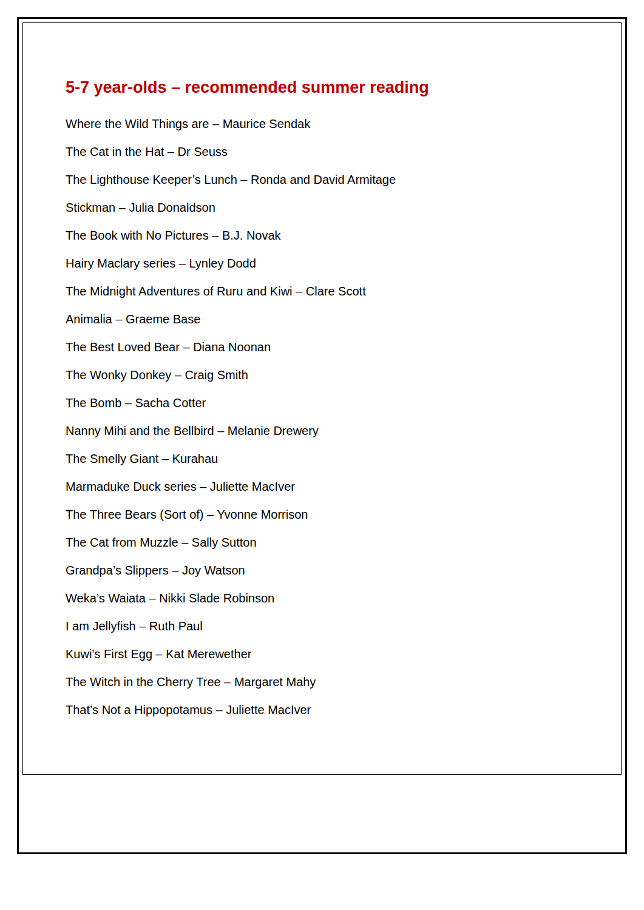5-7 year-olds – recommended summer reading
Where the Wild Things are – Maurice Sendak
The Cat in the Hat – Dr Seuss
The Lighthouse Keeper’s Lunch – Ronda and David Armitage
Stickman – Julia Donaldson
The Book with No Pictures – B.J. Novak
Hairy Maclary series – Lynley Dodd
The Midnight Adventures of Ruru and Kiwi – Clare Scott
Animalia – Graeme Base
The Best Loved Bear – Diana Noonan
The Wonky Donkey – Craig Smith
The Bomb – Sacha Cotter
Nanny Mihi and the Bellbird – Melanie Drewery
The Smelly Giant – Kurahau
Marmaduke Duck series – Juliette MacIver
The Three Bears (Sort of) – Yvonne Morrison
The Cat from Muzzle – Sally Sutton
Grandpa’s Slippers – Joy Watson
Weka’s Waiata – Nikki Slade Robinson
I am Jellyfish – Ruth Paul
Kuwi’s First Egg – Kat Merewether
The Witch in the Cherry Tree – Margaret Mahy
That’s Not a Hippopotamus – Juliette MacIver